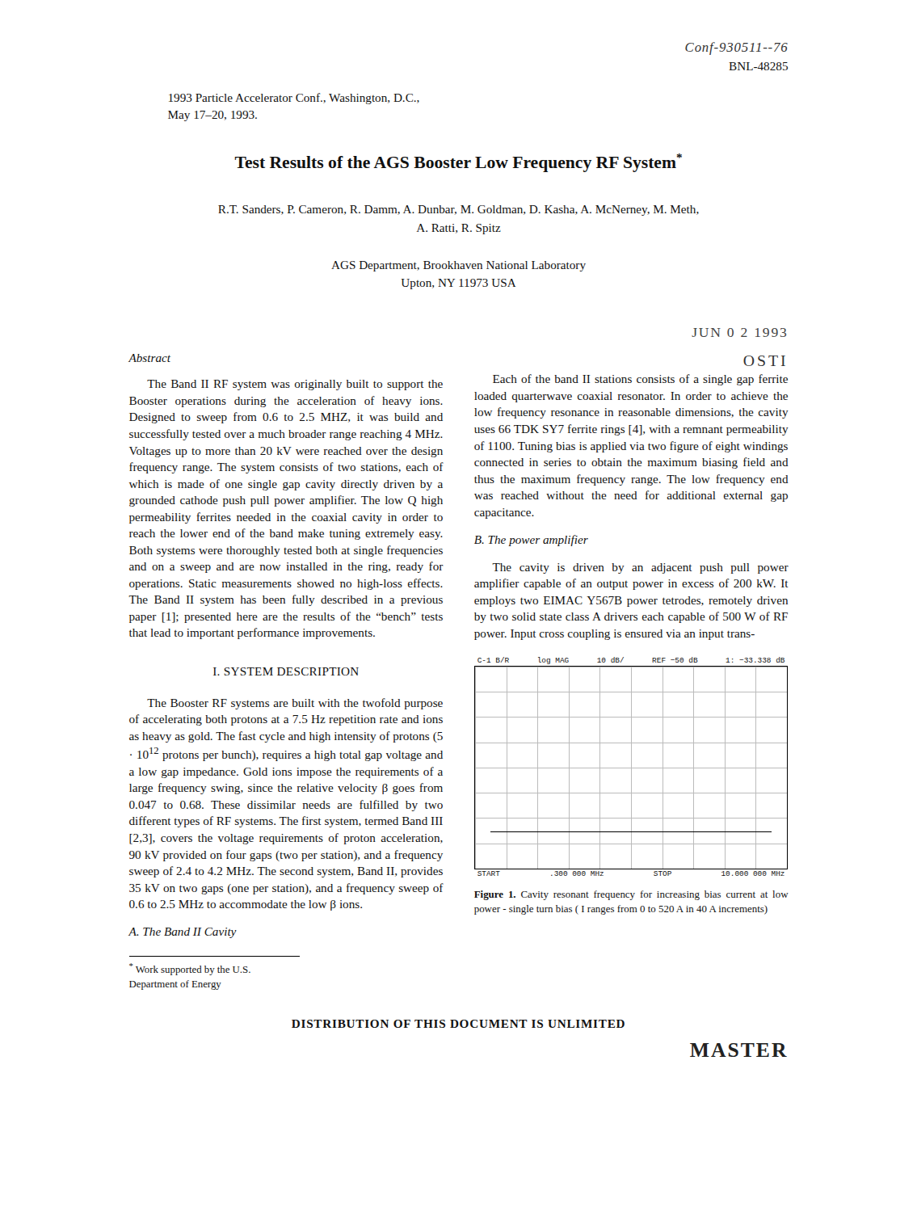Conf-930511--76
BNL-48285
1993 Particle Accelerator Conf., Washington, D.C.,
May 17–20, 1993.
Test Results of the AGS Booster Low Frequency RF System*
R.T. Sanders, P. Cameron, R. Damm, A. Dunbar, M. Goldman, D. Kasha, A. McNerney, M. Meth,
A. Ratti, R. Spitz
AGS Department, Brookhaven National Laboratory
Upton, NY 11973 USA
JUN 0 2 1993
Abstract
The Band II RF system was originally built to support the Booster operations during the acceleration of heavy ions. Designed to sweep from 0.6 to 2.5 MHZ, it was build and successfully tested over a much broader range reaching 4 MHz. Voltages up to more than 20 kV were reached over the design frequency range. The system consists of two stations, each of which is made of one single gap cavity directly driven by a grounded cathode push pull power amplifier. The low Q high permeability ferrites needed in the coaxial cavity in order to reach the lower end of the band make tuning extremely easy. Both systems were thoroughly tested both at single frequencies and on a sweep and are now installed in the ring, ready for operations. Static measurements showed no high-loss effects. The Band II system has been fully described in a previous paper [1]; presented here are the results of the “bench” tests that lead to important performance improvements.
I. SYSTEM DESCRIPTION
The Booster RF systems are built with the twofold purpose of accelerating both protons at a 7.5 Hz repetition rate and ions as heavy as gold. The fast cycle and high intensity of protons (5 · 1012 protons per bunch), requires a high total gap voltage and a low gap impedance. Gold ions impose the requirements of a large frequency swing, since the relative velocity β goes from 0.047 to 0.68. These dissimilar needs are fulfilled by two different types of RF systems. The first system, termed Band III [2,3], covers the voltage requirements of proton acceleration, 90 kV provided on four gaps (two per station), and a frequency sweep of 2.4 to 4.2 MHz. The second system, Band II, provides 35 kV on two gaps (one per station), and a frequency sweep of 0.6 to 2.5 MHz to accommodate the low β ions.
A. The Band II Cavity
OSTI
Each of the band II stations consists of a single gap ferrite loaded quarterwave coaxial resonator. In order to achieve the low frequency resonance in reasonable dimensions, the cavity uses 66 TDK SY7 ferrite rings [4], with a remnant permeability of 1100. Tuning bias is applied via two figure of eight windings connected in series to obtain the maximum biasing field and thus the maximum frequency range. The low frequency end was reached without the need for additional external gap capacitance.
B. The power amplifier
The cavity is driven by an adjacent push pull power amplifier capable of an output power in excess of 200 kW. It employs two EIMAC Y567B power tetrodes, remotely driven by two solid state class A drivers each capable of 500 W of RF power. Input cross coupling is ensured via an input trans-
C-1 B/R log MAG 10 dB/ REF −50 dB 1: −33.338 dB
START .300 000 MHz STOP 10.000 000 MHz
Figure 1. Cavity resonant frequency for increasing bias current at low power - single turn bias ( I ranges from 0 to 520 A in 40 A increments)
* Work supported by the U.S. Department of Energy
DISTRIBUTION OF THIS DOCUMENT IS UNLIMITED
MASTER